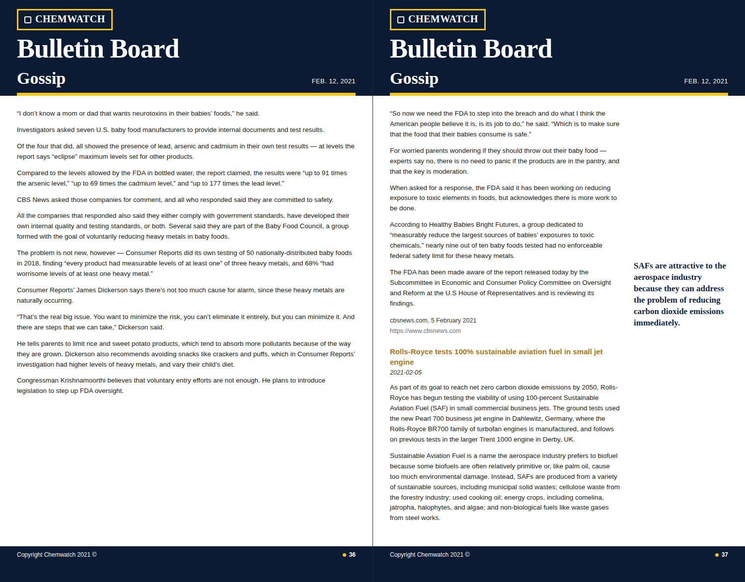Chemwatch
Bulletin Board
Gossip
FEB. 12, 2021
“I don’t know a mom or dad that wants neurotoxins in their babies’ foods,” he said.
Investigators asked seven U.S. baby food manufacturers to provide internal documents and test results.
Of the four that did, all showed the presence of lead, arsenic and cadmium in their own test results — at levels the report says “eclipse” maximum levels set for other products.
Compared to the levels allowed by the FDA in bottled water, the report claimed, the results were “up to 91 times the arsenic level,” “up to 69 times the cadmium level,” and “up to 177 times the lead level.”
CBS News asked those companies for comment, and all who responded said they are committed to safety.
All the companies that responded also said they either comply with government standards, have developed their own internal quality and testing standards, or both. Several said they are part of the Baby Food Council, a group formed with the goal of voluntarily reducing heavy metals in baby foods.
The problem is not new, however — Consumer Reports did its own testing of 50 nationally-distributed baby foods in 2018, finding “every product had measurable levels of at least one” of three heavy metals, and 68% “had worrisome levels of at least one heavy metal.”
Consumer Reports’ James Dickerson says there’s not too much cause for alarm, since these heavy metals are naturally occurring.
“That’s the real big issue. You want to minimize the risk, you can’t eliminate it entirely, but you can minimize it. And there are steps that we can take,” Dickerson said.
He tells parents to limit rice and sweet potato products, which tend to absorb more pollutants because of the way they are grown. Dickerson also recommends avoiding snacks like crackers and puffs, which in Consumer Reports’ investigation had higher levels of heavy metals, and vary their child’s diet.
Congressman Krishnamoorthi believes that voluntary entry efforts are not enough. He plans to introduce legislation to step up FDA oversight.
Copyright Chemwatch 2021 ©
36
Chemwatch
Bulletin Board
Gossip
FEB. 12, 2021
“So now we need the FDA to step into the breach and do what I think the American people believe it is, is its job to do,” he said. “Which is to make sure that the food that their babies consume is safe.”
For worried parents wondering if they should throw out their baby food — experts say no, there is no need to panic if the products are in the pantry, and that the key is moderation.
When asked for a response, the FDA said it has been working on reducing exposure to toxic elements in foods, but acknowledges there is more work to be done.
According to Healthy Babies Bright Futures, a group dedicated to “measurably reduce the largest sources of babies’ exposures to toxic chemicals,” nearly nine out of ten baby foods tested had no enforceable federal safety limit for these heavy metals.
The FDA has been made aware of the report released today by the Subcommittee in Economic and Consumer Policy Committee on Oversight and Reform at the U.S House of Representatives and is reviewing its findings.
cbsnews.com, 5 February 2021
https://www.cbsnews.com
Rolls-Royce tests 100% sustainable aviation fuel in small jet engine
2021-02-05
As part of its goal to reach net zero carbon dioxide emissions by 2050, Rolls-Royce has begun testing the viability of using 100-percent Sustainable Aviation Fuel (SAF) in small commercial business jets. The ground tests used the new Pearl 700 business jet engine in Dahlewitz, Germany, where the Rolls-Royce BR700 family of turbofan engines is manufactured, and follows on previous tests in the larger Trent 1000 engine in Derby, UK.
Sustainable Aviation Fuel is a name the aerospace industry prefers to biofuel because some biofuels are often relatively primitive or, like palm oil, cause too much environmental damage. Instead, SAFs are produced from a variety of sustainable sources, including municipal solid wastes; cellulose waste from the forestry industry; used cooking oil; energy crops, including comelina, jatropha, halophytes, and algae; and non-biological fuels like waste gases from steel works.
SAFs are attractive to the aerospace industry because they can address the problem of reducing carbon dioxide emissions immediately.
Copyright Chemwatch 2021 ©
37